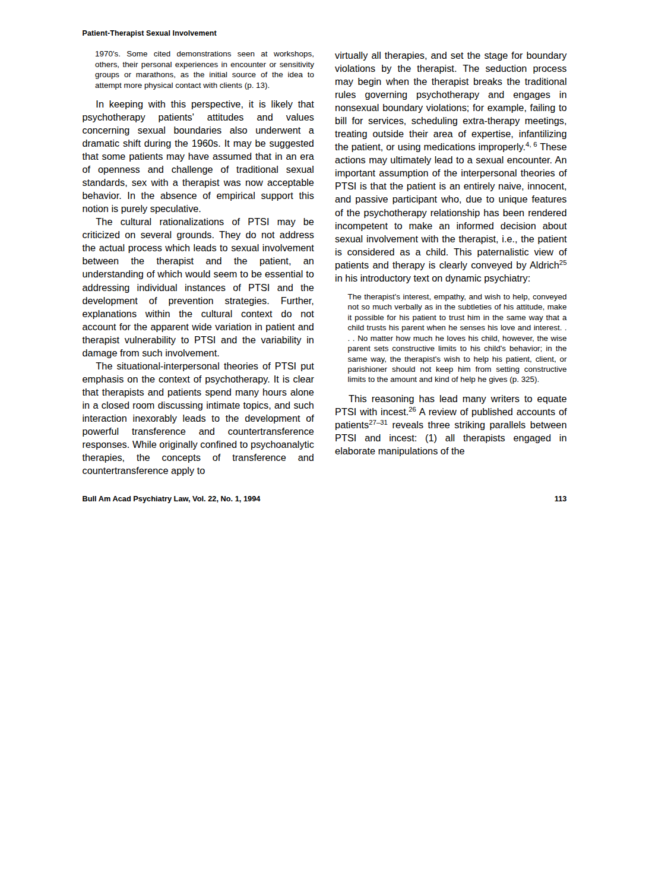Patient-Therapist Sexual Involvement
1970's. Some cited demonstrations seen at workshops, others, their personal experiences in encounter or sensitivity groups or marathons, as the initial source of the idea to attempt more physical contact with clients (p. 13).
In keeping with this perspective, it is likely that psychotherapy patients' attitudes and values concerning sexual boundaries also underwent a dramatic shift during the 1960s. It may be suggested that some patients may have assumed that in an era of openness and challenge of traditional sexual standards, sex with a therapist was now acceptable behavior. In the absence of empirical support this notion is purely speculative.
The cultural rationalizations of PTSI may be criticized on several grounds. They do not address the actual process which leads to sexual involvement between the therapist and the patient, an understanding of which would seem to be essential to addressing individual instances of PTSI and the development of prevention strategies. Further, explanations within the cultural context do not account for the apparent wide variation in patient and therapist vulnerability to PTSI and the variability in damage from such involvement.
The situational-interpersonal theories of PTSI put emphasis on the context of psychotherapy. It is clear that therapists and patients spend many hours alone in a closed room discussing intimate topics, and such interaction inexorably leads to the development of powerful transference and countertransference responses. While originally confined to psychoanalytic therapies, the concepts of transference and countertransference apply to
virtually all therapies, and set the stage for boundary violations by the therapist. The seduction process may begin when the therapist breaks the traditional rules governing psychotherapy and engages in nonsexual boundary violations; for example, failing to bill for services, scheduling extra-therapy meetings, treating outside their area of expertise, infantilizing the patient, or using medications improperly.4, 6 These actions may ultimately lead to a sexual encounter. An important assumption of the interpersonal theories of PTSI is that the patient is an entirely naive, innocent, and passive participant who, due to unique features of the psychotherapy relationship has been rendered incompetent to make an informed decision about sexual involvement with the therapist, i.e., the patient is considered as a child. This paternalistic view of patients and therapy is clearly conveyed by Aldrich25 in his introductory text on dynamic psychiatry:
The therapist's interest, empathy, and wish to help, conveyed not so much verbally as in the subtleties of his attitude, make it possible for his patient to trust him in the same way that a child trusts his parent when he senses his love and interest. . . . No matter how much he loves his child, however, the wise parent sets constructive limits to his child's behavior; in the same way, the therapist's wish to help his patient, client, or parishioner should not keep him from setting constructive limits to the amount and kind of help he gives (p. 325).
This reasoning has lead many writers to equate PTSI with incest.26 A review of published accounts of patients27–31 reveals three striking parallels between PTSI and incest: (1) all therapists engaged in elaborate manipulations of the
Bull Am Acad Psychiatry Law, Vol. 22, No. 1, 1994 113